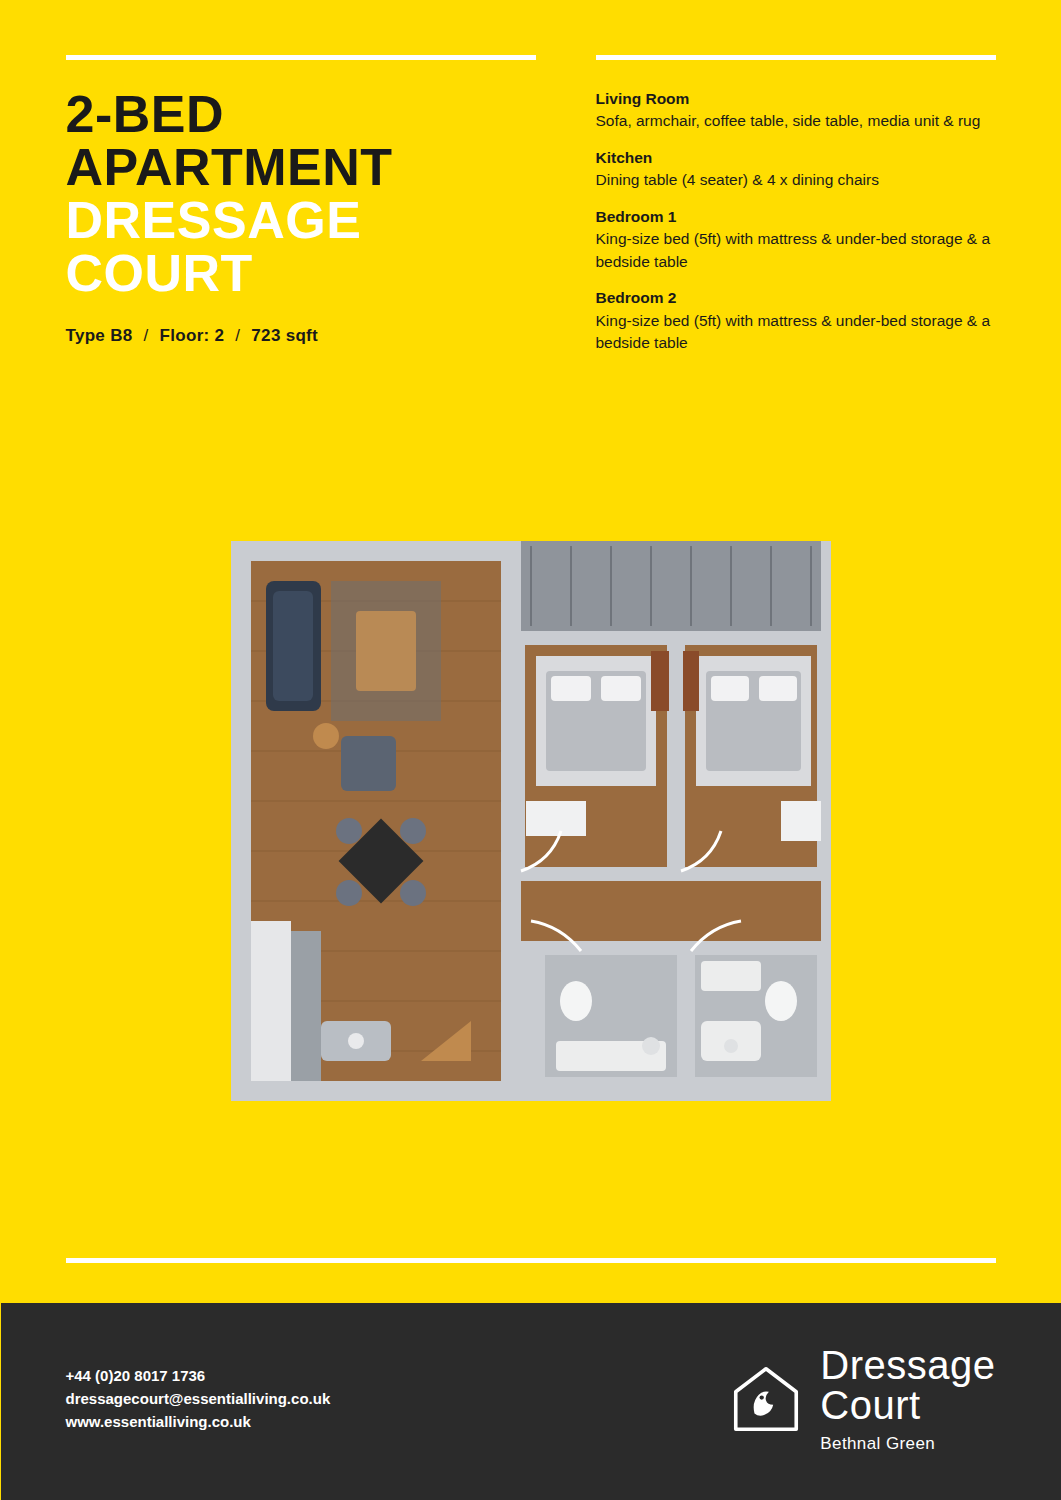2-Bed ApartmentDressage Court
Type B8 / Floor: 2 / 723 sqft
Living Room
Sofa, armchair, coffee table, side table, media unit & rug
Kitchen
Dining table (4 seater) & 4 x dining chairs
Bedroom 1
King-size bed (5ft) with mattress & under-bed storage & a bedside table
Bedroom 2
King-size bed (5ft) with mattress & under-bed storage & a bedside table
+44 (0)20 8017 1736
dressagecourt@essentialliving.co.uk
www.essentialliving.co.uk
Dressage Court
Bethnal Green